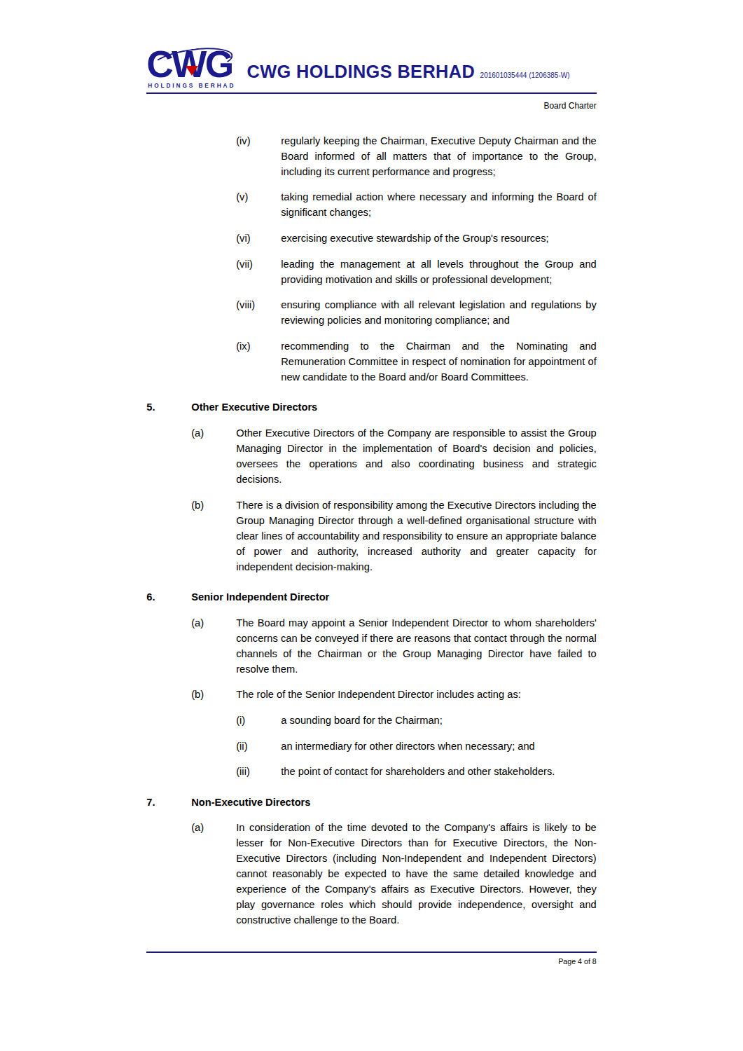CWG
HOLDINGS BERHAD
CWG HOLDINGS BERHAD 201601035444 (1206385-W)
Board Charter
(iv)
regularly keeping the Chairman, Executive Deputy Chairman and the Board informed of all matters that of importance to the Group, including its current performance and progress;
(v)
taking remedial action where necessary and informing the Board of significant changes;
(vi)
exercising executive stewardship of the Group's resources;
(vii)
leading the management at all levels throughout the Group and providing motivation and skills or professional development;
(viii)
ensuring compliance with all relevant legislation and regulations by reviewing policies and monitoring compliance; and
(ix)
recommending to the Chairman and the Nominating and Remuneration Committee in respect of nomination for appointment of new candidate to the Board and/or Board Committees.
5.
Other Executive Directors
(a)
Other Executive Directors of the Company are responsible to assist the Group Managing Director in the implementation of Board's decision and policies, oversees the operations and also coordinating business and strategic decisions.
(b)
There is a division of responsibility among the Executive Directors including the Group Managing Director through a well-defined organisational structure with clear lines of accountability and responsibility to ensure an appropriate balance of power and authority, increased authority and greater capacity for independent decision-making.
6.
Senior Independent Director
(a)
The Board may appoint a Senior Independent Director to whom shareholders' concerns can be conveyed if there are reasons that contact through the normal channels of the Chairman or the Group Managing Director have failed to resolve them.
(b)
The role of the Senior Independent Director includes acting as:
(i)
a sounding board for the Chairman;
(ii)
an intermediary for other directors when necessary; and
(iii)
the point of contact for shareholders and other stakeholders.
7.
Non-Executive Directors
(a)
In consideration of the time devoted to the Company's affairs is likely to be lesser for Non-Executive Directors than for Executive Directors, the Non-Executive Directors (including Non-Independent and Independent Directors) cannot reasonably be expected to have the same detailed knowledge and experience of the Company's affairs as Executive Directors. However, they play governance roles which should provide independence, oversight and constructive challenge to the Board.
Page 4 of 8